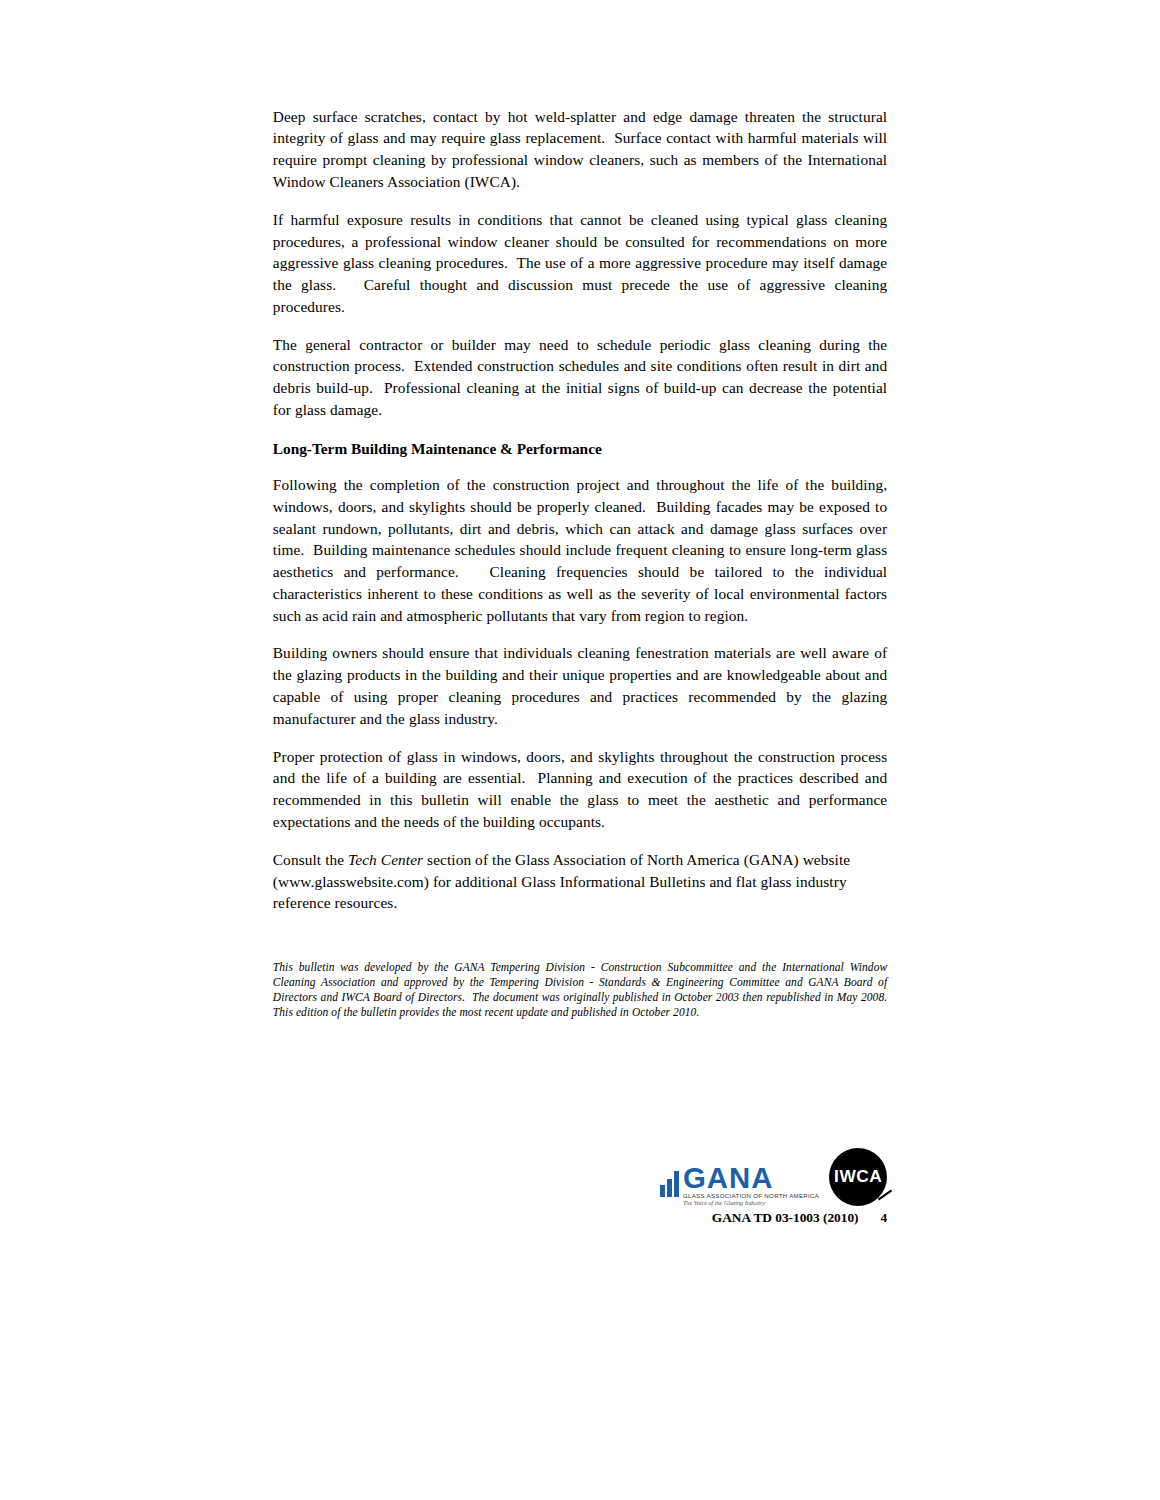Deep surface scratches, contact by hot weld-splatter and edge damage threaten the structural integrity of glass and may require glass replacement. Surface contact with harmful materials will require prompt cleaning by professional window cleaners, such as members of the International Window Cleaners Association (IWCA).
If harmful exposure results in conditions that cannot be cleaned using typical glass cleaning procedures, a professional window cleaner should be consulted for recommendations on more aggressive glass cleaning procedures. The use of a more aggressive procedure may itself damage the glass. Careful thought and discussion must precede the use of aggressive cleaning procedures.
The general contractor or builder may need to schedule periodic glass cleaning during the construction process. Extended construction schedules and site conditions often result in dirt and debris build-up. Professional cleaning at the initial signs of build-up can decrease the potential for glass damage.
Long-Term Building Maintenance & Performance
Following the completion of the construction project and throughout the life of the building, windows, doors, and skylights should be properly cleaned. Building facades may be exposed to sealant rundown, pollutants, dirt and debris, which can attack and damage glass surfaces over time. Building maintenance schedules should include frequent cleaning to ensure long-term glass aesthetics and performance. Cleaning frequencies should be tailored to the individual characteristics inherent to these conditions as well as the severity of local environmental factors such as acid rain and atmospheric pollutants that vary from region to region.
Building owners should ensure that individuals cleaning fenestration materials are well aware of the glazing products in the building and their unique properties and are knowledgeable about and capable of using proper cleaning procedures and practices recommended by the glazing manufacturer and the glass industry.
Proper protection of glass in windows, doors, and skylights throughout the construction process and the life of a building are essential. Planning and execution of the practices described and recommended in this bulletin will enable the glass to meet the aesthetic and performance expectations and the needs of the building occupants.
Consult the Tech Center section of the Glass Association of North America (GANA) website (www.glasswebsite.com) for additional Glass Informational Bulletins and flat glass industry reference resources.
This bulletin was developed by the GANA Tempering Division - Construction Subcommittee and the International Window Cleaning Association and approved by the Tempering Division - Standards & Engineering Committee and GANA Board of Directors and IWCA Board of Directors. The document was originally published in October 2003 then republished in May 2008. This edition of the bulletin provides the most recent update and published in October 2010.
GANA GLASS ASSOCIATION OF NORTH AMERICA The Voice of the Glazing Industry
IWCA
GANA TD 03-1003 (2010)4